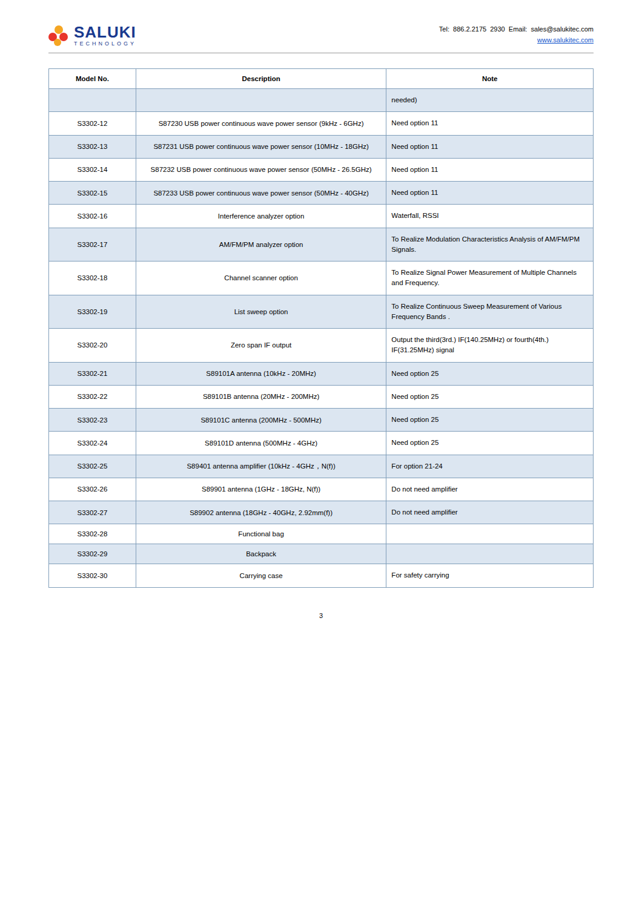SALUKI
TECHNOLOGY
Tel: 886.2.2175 2930 Email: sales@salukitec.com
www.salukitec.com
| Model No. | Description | Note |
| --- | --- | --- |
| | | needed) |
| S3302-12 | S87230 USB power continuous wave power sensor (9kHz - 6GHz) | Need option 11 |
| S3302-13 | S87231 USB power continuous wave power sensor (10MHz - 18GHz) | Need option 11 |
| S3302-14 | S87232 USB power continuous wave power sensor (50MHz - 26.5GHz) | Need option 11 |
| S3302-15 | S87233 USB power continuous wave power sensor (50MHz - 40GHz) | Need option 11 |
| S3302-16 | Interference analyzer option | Waterfall, RSSI |
| S3302-17 | AM/FM/PM analyzer option | To Realize Modulation Characteristics Analysis of AM/FM/PM Signals. |
| S3302-18 | Channel scanner option | To Realize Signal Power Measurement of Multiple Channels and Frequency. |
| S3302-19 | List sweep option | To Realize Continuous Sweep Measurement of Various Frequency Bands . |
| S3302-20 | Zero span IF output | Output the third(3rd.) IF(140.25MHz) or fourth(4th.) IF(31.25MHz) signal |
| S3302-21 | S89101A antenna (10kHz - 20MHz) | Need option 25 |
| S3302-22 | S89101B antenna (20MHz - 200MHz) | Need option 25 |
| S3302-23 | S89101C antenna (200MHz - 500MHz) | Need option 25 |
| S3302-24 | S89101D antenna (500MHz - 4GHz) | Need option 25 |
| S3302-25 | S89401 antenna amplifier (10kHz - 4GHz，N(f)) | For option 21-24 |
| S3302-26 | S89901 antenna (1GHz - 18GHz, N(f)) | Do not need amplifier |
| S3302-27 | S89902 antenna (18GHz - 40GHz, 2.92mm(f)) | Do not need amplifier |
| S3302-28 | Functional bag | |
| S3302-29 | Backpack | |
| S3302-30 | Carrying case | For safety carrying |
3